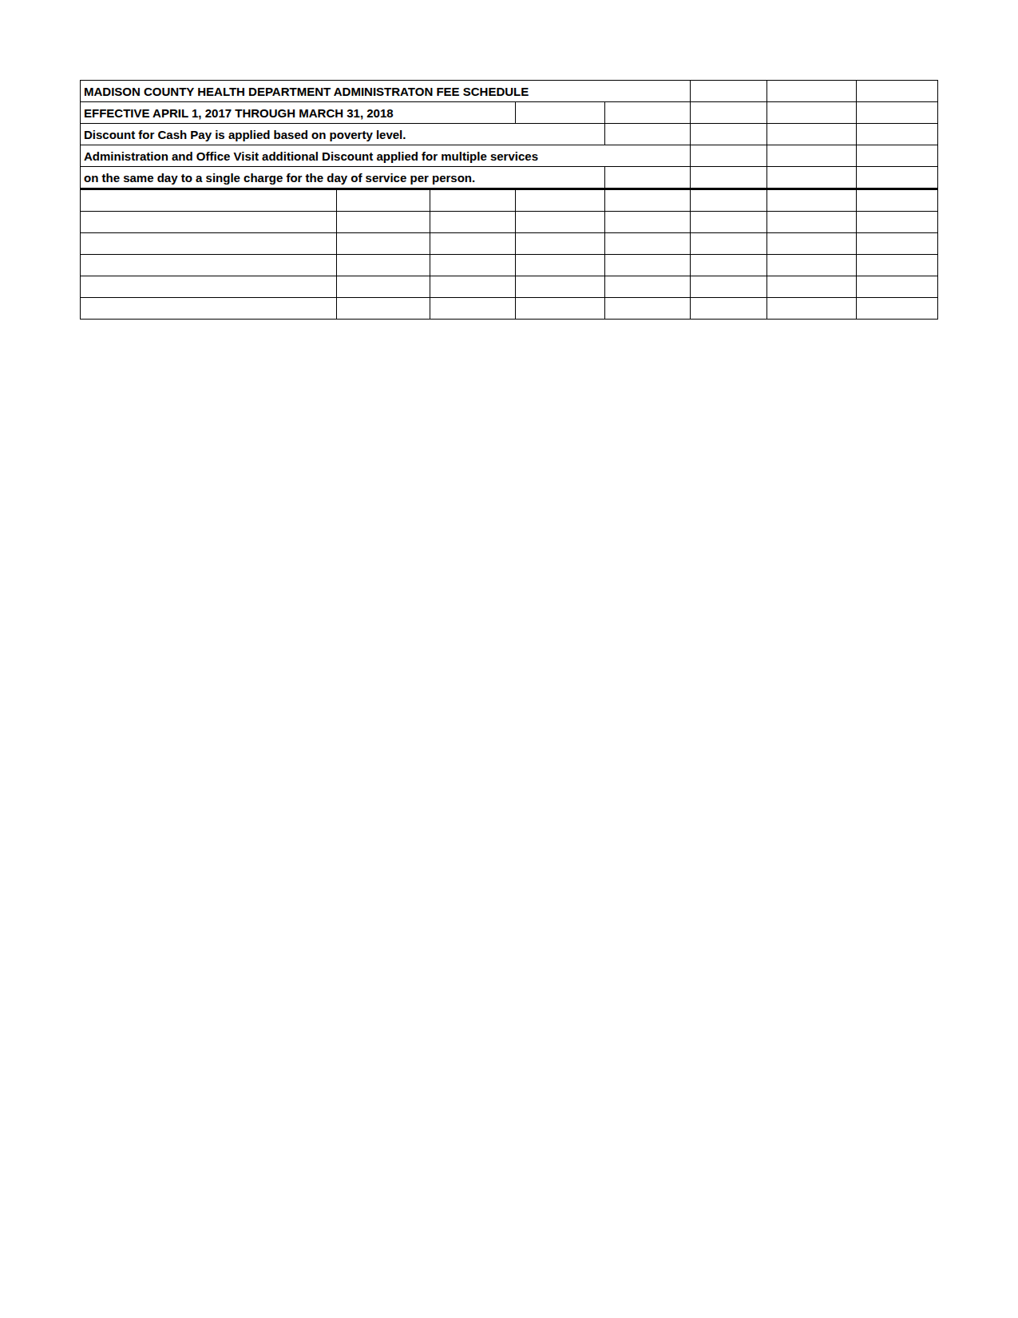| MADISON COUNTY HEALTH DEPARTMENT ADMINISTRATON FEE SCHEDULE | | | |
| EFFECTIVE APRIL 1, 2017 THROUGH MARCH 31, 2018 | | | | | |
| Discount for Cash Pay is applied based on poverty level. | | | | |
| Administration and Office Visit additional Discount applied for multiple services | | | |
| on the same day to a single charge for the day of service per person. | | | | |